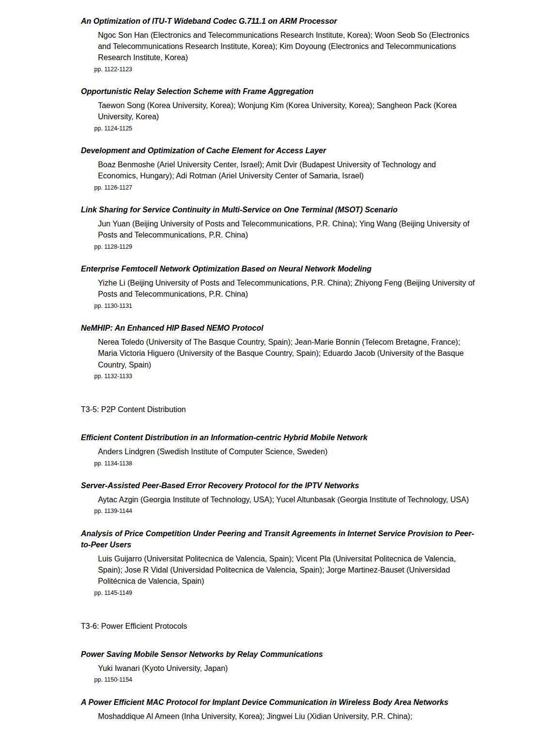An Optimization of ITU-T Wideband Codec G.711.1 on ARM Processor
Ngoc Son Han (Electronics and Telecommunications Research Institute, Korea); Woon Seob So (Electronics and Telecommunications Research Institute, Korea); Kim Doyoung (Electronics and Telecommunications Research Institute, Korea)
pp. 1122-1123
Opportunistic Relay Selection Scheme with Frame Aggregation
Taewon Song (Korea University, Korea); Wonjung Kim (Korea University, Korea); Sangheon Pack (Korea University, Korea)
pp. 1124-1125
Development and Optimization of Cache Element for Access Layer
Boaz Benmoshe (Ariel University Center, Israel); Amit Dvir (Budapest University of Technology and Economics, Hungary); Adi Rotman (Ariel University Center of Samaria, Israel)
pp. 1126-1127
Link Sharing for Service Continuity in Multi-Service on One Terminal (MSOT) Scenario
Jun Yuan (Beijing University of Posts and Telecommunications, P.R. China); Ying Wang (Beijing University of Posts and Telecommunications, P.R. China)
pp. 1128-1129
Enterprise Femtocell Network Optimization Based on Neural Network Modeling
Yizhe Li (Beijing University of Posts and Telecommunications, P.R. China); Zhiyong Feng (Beijing University of Posts and Telecommunications, P.R. China)
pp. 1130-1131
NeMHIP: An Enhanced HIP Based NEMO Protocol
Nerea Toledo (University of The Basque Country, Spain); Jean-Marie Bonnin (Telecom Bretagne, France); Maria Victoria Higuero (University of the Basque Country, Spain); Eduardo Jacob (University of the Basque Country, Spain)
pp. 1132-1133
T3-5: P2P Content Distribution
Efficient Content Distribution in an Information-centric Hybrid Mobile Network
Anders Lindgren (Swedish Institute of Computer Science, Sweden)
pp. 1134-1138
Server-Assisted Peer-Based Error Recovery Protocol for the IPTV Networks
Aytac Azgin (Georgia Institute of Technology, USA); Yucel Altunbasak (Georgia Institute of Technology, USA)
pp. 1139-1144
Analysis of Price Competition Under Peering and Transit Agreements in Internet Service Provision to Peer-to-Peer Users
Luis Guijarro (Universitat Politecnica de Valencia, Spain); Vicent Pla (Universitat Politecnica de Valencia, Spain); Jose R Vidal (Universidad Politecnica de Valencia, Spain); Jorge Martinez-Bauset (Universidad Politécnica de Valencia, Spain)
pp. 1145-1149
T3-6: Power Efficient Protocols
Power Saving Mobile Sensor Networks by Relay Communications
Yuki Iwanari (Kyoto University, Japan)
pp. 1150-1154
A Power Efficient MAC Protocol for Implant Device Communication in Wireless Body Area Networks
Moshaddique Al Ameen (Inha University, Korea); Jingwei Liu (Xidian University, P.R. China);